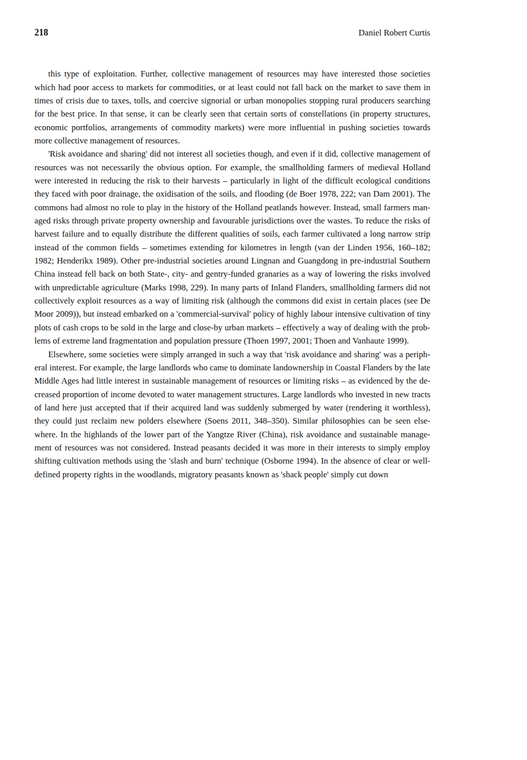218 Daniel Robert Curtis
this type of exploitation. Further, collective management of resources may have interested those societies which had poor access to markets for commodities, or at least could not fall back on the market to save them in times of crisis due to taxes, tolls, and coercive signorial or urban monopolies stopping rural producers searching for the best price. In that sense, it can be clearly seen that certain sorts of constellations (in property structures, economic portfolios, arrangements of commodity markets) were more influential in pushing societies towards more collective management of resources.
'Risk avoidance and sharing' did not interest all societies though, and even if it did, collective management of resources was not necessarily the obvious option. For example, the smallholding farmers of medieval Holland were interested in reducing the risk to their harvests – particularly in light of the difficult ecological conditions they faced with poor drainage, the oxidisation of the soils, and flooding (de Boer 1978, 222; van Dam 2001). The commons had almost no role to play in the history of the Holland peatlands however. Instead, small farmers managed risks through private property ownership and favourable jurisdictions over the wastes. To reduce the risks of harvest failure and to equally distribute the different qualities of soils, each farmer cultivated a long narrow strip instead of the common fields – sometimes extending for kilometres in length (van der Linden 1956, 160–182; 1982; Henderikx 1989). Other pre-industrial societies around Lingnan and Guangdong in pre-industrial Southern China instead fell back on both State-, city- and gentry-funded granaries as a way of lowering the risks involved with unpredictable agriculture (Marks 1998, 229). In many parts of Inland Flanders, smallholding farmers did not collectively exploit resources as a way of limiting risk (although the commons did exist in certain places (see De Moor 2009)), but instead embarked on a 'commercial-survival' policy of highly labour intensive cultivation of tiny plots of cash crops to be sold in the large and close-by urban markets – effectively a way of dealing with the problems of extreme land fragmentation and population pressure (Thoen 1997, 2001; Thoen and Vanhaute 1999).
Elsewhere, some societies were simply arranged in such a way that 'risk avoidance and sharing' was a peripheral interest. For example, the large landlords who came to dominate landownership in Coastal Flanders by the late Middle Ages had little interest in sustainable management of resources or limiting risks – as evidenced by the decreased proportion of income devoted to water management structures. Large landlords who invested in new tracts of land here just accepted that if their acquired land was suddenly submerged by water (rendering it worthless), they could just reclaim new polders elsewhere (Soens 2011, 348–350). Similar philosophies can be seen elsewhere. In the highlands of the lower part of the Yangtze River (China), risk avoidance and sustainable management of resources was not considered. Instead peasants decided it was more in their interests to simply employ shifting cultivation methods using the 'slash and burn' technique (Osborne 1994). In the absence of clear or well-defined property rights in the woodlands, migratory peasants known as 'shack people' simply cut down